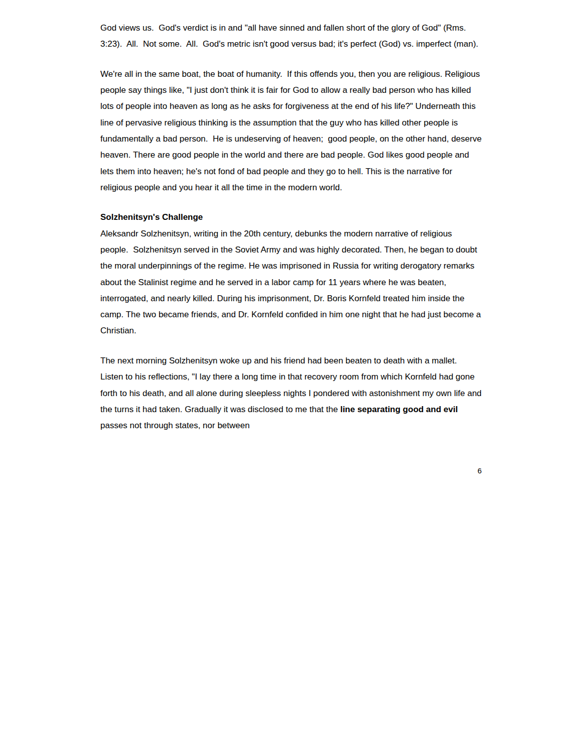God views us. God's verdict is in and "all have sinned and fallen short of the glory of God" (Rms. 3:23). All. Not some. All. God's metric isn't good versus bad; it's perfect (God) vs. imperfect (man).
We're all in the same boat, the boat of humanity. If this offends you, then you are religious. Religious people say things like, "I just don't think it is fair for God to allow a really bad person who has killed lots of people into heaven as long as he asks for forgiveness at the end of his life?" Underneath this line of pervasive religious thinking is the assumption that the guy who has killed other people is fundamentally a bad person. He is undeserving of heaven; good people, on the other hand, deserve heaven. There are good people in the world and there are bad people. God likes good people and lets them into heaven; he's not fond of bad people and they go to hell. This is the narrative for religious people and you hear it all the time in the modern world.
Solzhenitsyn's Challenge
Aleksandr Solzhenitsyn, writing in the 20th century, debunks the modern narrative of religious people. Solzhenitsyn served in the Soviet Army and was highly decorated. Then, he began to doubt the moral underpinnings of the regime. He was imprisoned in Russia for writing derogatory remarks about the Stalinist regime and he served in a labor camp for 11 years where he was beaten, interrogated, and nearly killed. During his imprisonment, Dr. Boris Kornfeld treated him inside the camp. The two became friends, and Dr. Kornfeld confided in him one night that he had just become a Christian.
The next morning Solzhenitsyn woke up and his friend had been beaten to death with a mallet. Listen to his reflections, "I lay there a long time in that recovery room from which Kornfeld had gone forth to his death, and all alone during sleepless nights I pondered with astonishment my own life and the turns it had taken. Gradually it was disclosed to me that the line separating good and evil passes not through states, nor between
6